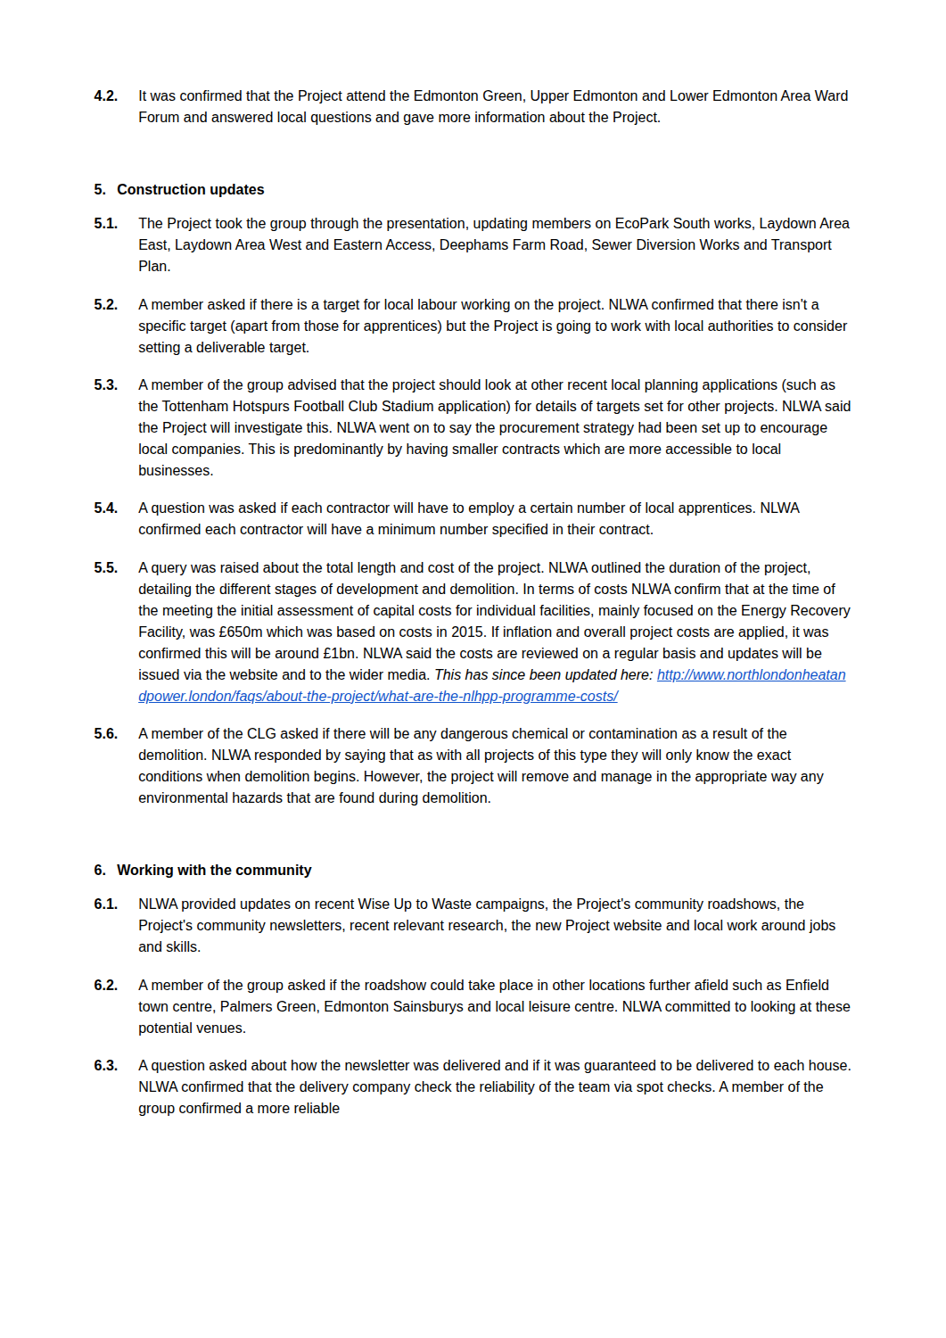4.2.
It was confirmed that the Project attend the Edmonton Green, Upper Edmonton and Lower Edmonton Area Ward Forum and answered local questions and gave more information about the Project.
5. Construction updates
5.1.
The Project took the group through the presentation, updating members on EcoPark South works, Laydown Area East, Laydown Area West and Eastern Access, Deephams Farm Road, Sewer Diversion Works and Transport Plan.
5.2.
A member asked if there is a target for local labour working on the project. NLWA confirmed that there isn't a specific target (apart from those for apprentices) but the Project is going to work with local authorities to consider setting a deliverable target.
5.3.
A member of the group advised that the project should look at other recent local planning applications (such as the Tottenham Hotspurs Football Club Stadium application) for details of targets set for other projects. NLWA said the Project will investigate this. NLWA went on to say the procurement strategy had been set up to encourage local companies. This is predominantly by having smaller contracts which are more accessible to local businesses.
5.4.
A question was asked if each contractor will have to employ a certain number of local apprentices. NLWA confirmed each contractor will have a minimum number specified in their contract.
5.5.
A query was raised about the total length and cost of the project. NLWA outlined the duration of the project, detailing the different stages of development and demolition. In terms of costs NLWA confirm that at the time of the meeting the initial assessment of capital costs for individual facilities, mainly focused on the Energy Recovery Facility, was £650m which was based on costs in 2015. If inflation and overall project costs are applied, it was confirmed this will be around £1bn. NLWA said the costs are reviewed on a regular basis and updates will be issued via the website and to the wider media. This has since been updated here: http://www.northlondonheatandpower.london/faqs/about-the-project/what-are-the-nlhpp-programme-costs/
5.6.
A member of the CLG asked if there will be any dangerous chemical or contamination as a result of the demolition. NLWA responded by saying that as with all projects of this type they will only know the exact conditions when demolition begins. However, the project will remove and manage in the appropriate way any environmental hazards that are found during demolition.
6. Working with the community
6.1.
NLWA provided updates on recent Wise Up to Waste campaigns, the Project's community roadshows, the Project's community newsletters, recent relevant research, the new Project website and local work around jobs and skills.
6.2.
A member of the group asked if the roadshow could take place in other locations further afield such as Enfield town centre, Palmers Green, Edmonton Sainsburys and local leisure centre. NLWA committed to looking at these potential venues.
6.3.
A question asked about how the newsletter was delivered and if it was guaranteed to be delivered to each house. NLWA confirmed that the delivery company check the reliability of the team via spot checks. A member of the group confirmed a more reliable